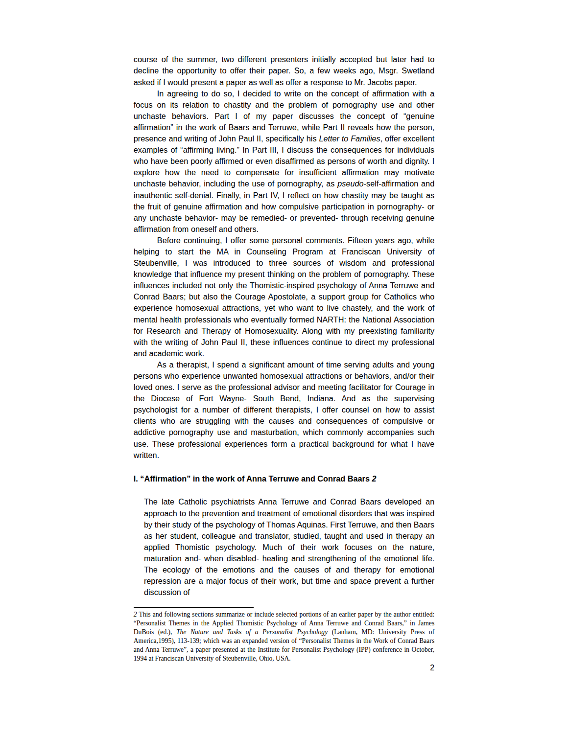course of the summer, two different presenters initially accepted but later had to decline the opportunity to offer their paper. So, a few weeks ago, Msgr. Swetland asked if I would present a paper as well as offer a response to Mr. Jacobs paper.
In agreeing to do so, I decided to write on the concept of affirmation with a focus on its relation to chastity and the problem of pornography use and other unchaste behaviors. Part I of my paper discusses the concept of “genuine affirmation” in the work of Baars and Terruwe, while Part II reveals how the person, presence and writing of John Paul II, specifically his Letter to Families, offer excellent examples of “affirming living.” In Part III, I discuss the consequences for individuals who have been poorly affirmed or even disaffirmed as persons of worth and dignity. I explore how the need to compensate for insufficient affirmation may motivate unchaste behavior, including the use of pornography, as pseudo-self-affirmation and inauthentic self-denial. Finally, in Part IV, I reflect on how chastity may be taught as the fruit of genuine affirmation and how compulsive participation in pornography- or any unchaste behavior- may be remedied- or prevented- through receiving genuine affirmation from oneself and others.
Before continuing, I offer some personal comments. Fifteen years ago, while helping to start the MA in Counseling Program at Franciscan University of Steubenville, I was introduced to three sources of wisdom and professional knowledge that influence my present thinking on the problem of pornography. These influences included not only the Thomistic-inspired psychology of Anna Terruwe and Conrad Baars; but also the Courage Apostolate, a support group for Catholics who experience homosexual attractions, yet who want to live chastely, and the work of mental health professionals who eventually formed NARTH: the National Association for Research and Therapy of Homosexuality. Along with my preexisting familiarity with the writing of John Paul II, these influences continue to direct my professional and academic work.
As a therapist, I spend a significant amount of time serving adults and young persons who experience unwanted homosexual attractions or behaviors, and/or their loved ones. I serve as the professional advisor and meeting facilitator for Courage in the Diocese of Fort Wayne- South Bend, Indiana. And as the supervising psychologist for a number of different therapists, I offer counsel on how to assist clients who are struggling with the causes and consequences of compulsive or addictive pornography use and masturbation, which commonly accompanies such use. These professional experiences form a practical background for what I have written.
I. “Affirmation” in the work of Anna Terruwe and Conrad Baars 2
The late Catholic psychiatrists Anna Terruwe and Conrad Baars developed an approach to the prevention and treatment of emotional disorders that was inspired by their study of the psychology of Thomas Aquinas. First Terruwe, and then Baars as her student, colleague and translator, studied, taught and used in therapy an applied Thomistic psychology. Much of their work focuses on the nature, maturation and- when disabled- healing and strengthening of the emotional life. The ecology of the emotions and the causes of and therapy for emotional repression are a major focus of their work, but time and space prevent a further discussion of
2 This and following sections summarize or include selected portions of an earlier paper by the author entitled: “Personalist Themes in the Applied Thomistic Psychology of Anna Terruwe and Conrad Baars,” in James DuBois (ed.), The Nature and Tasks of a Personalist Psychology (Lanham, MD: University Press of America,1995), 113-139; which was an expanded version of “Personalist Themes in the Work of Conrad Baars and Anna Terruwe”, a paper presented at the Institute for Personalist Psychology (IPP) conference in October, 1994 at Franciscan University of Steubenville, Ohio, USA.
2